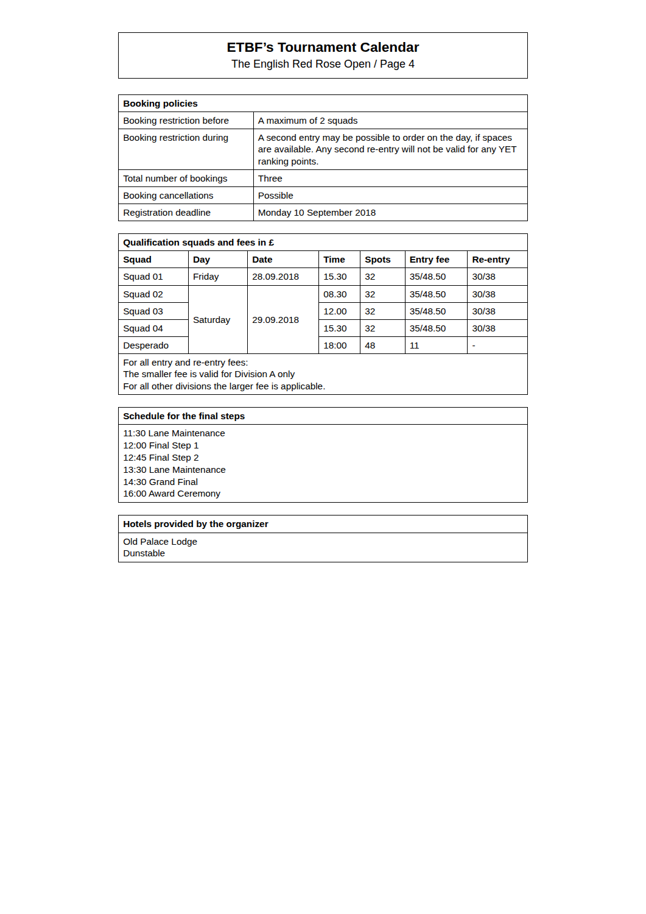ETBF’s Tournament Calendar
The English Red Rose Open / Page 4
| Booking policies |
| Booking restriction before | A maximum of 2 squads |
| Booking restriction during | A second entry may be possible to order on the day, if spaces are available. Any second re-entry will not be valid for any YET ranking points. |
| Total number of bookings | Three |
| Booking cancellations | Possible |
| Registration deadline | Monday 10 September 2018 |
| Qualification squads and fees in £ |
| Squad | Day | Date | Time | Spots | Entry fee | Re-entry |
| Squad 01 | Friday | 28.09.2018 | 15.30 | 32 | 35/48.50 | 30/38 |
| Squad 02 | Saturday | 29.09.2018 | 08.30 | 32 | 35/48.50 | 30/38 |
| Squad 03 | 12.00 | 32 | 35/48.50 | 30/38 |
| Squad 04 | 15.30 | 32 | 35/48.50 | 30/38 |
| Desperado | 18:00 | 48 | 11 | - |
| For all entry and re-entry fees: The smaller fee is valid for Division A only For all other divisions the larger fee is applicable. |
| Schedule for the final steps |
| 11:30 Lane Maintenance 12:00 Final Step 1 12:45 Final Step 2 13:30 Lane Maintenance 14:30 Grand Final 16:00 Award Ceremony |
| Hotels provided by the organizer |
| Old Palace Lodge Dunstable |